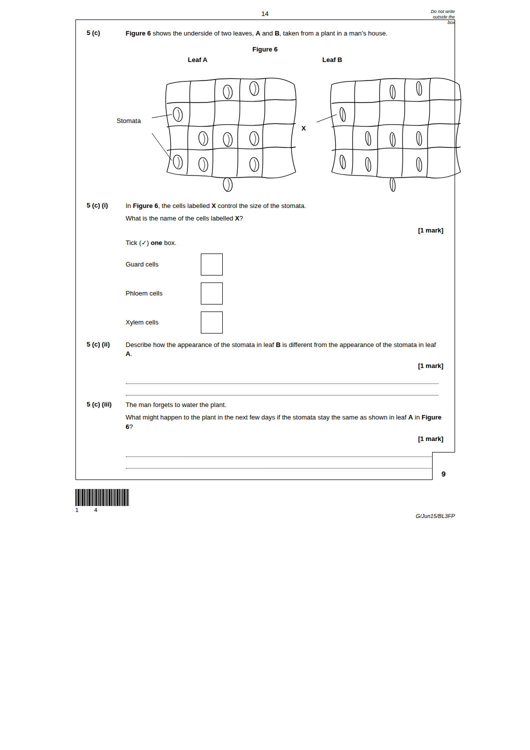Do not write
outside the
box
14
5 (c)
Figure 6 shows the underside of two leaves, A and B, taken from a plant in a man’s house.
Figure 6
Leaf A Leaf B
Stomata
X
5 (c) (i)
In Figure 6, the cells labelled X control the size of the stomata.
What is the name of the cells labelled X?
[1 mark]
Tick (✓) one box.
Guard cells
Phloem cells
Xylem cells
5 (c) (ii)
Describe how the appearance of the stomata in leaf B is different from the appearance of the stomata in leaf A.
[1 mark]
5 (c) (iii)
The man forgets to water the plant.
What might happen to the plant in the next few days if the stomata stay the same as shown in leaf A in Figure 6?
[1 mark]
9
1 4
G/Jun15/BL3FP